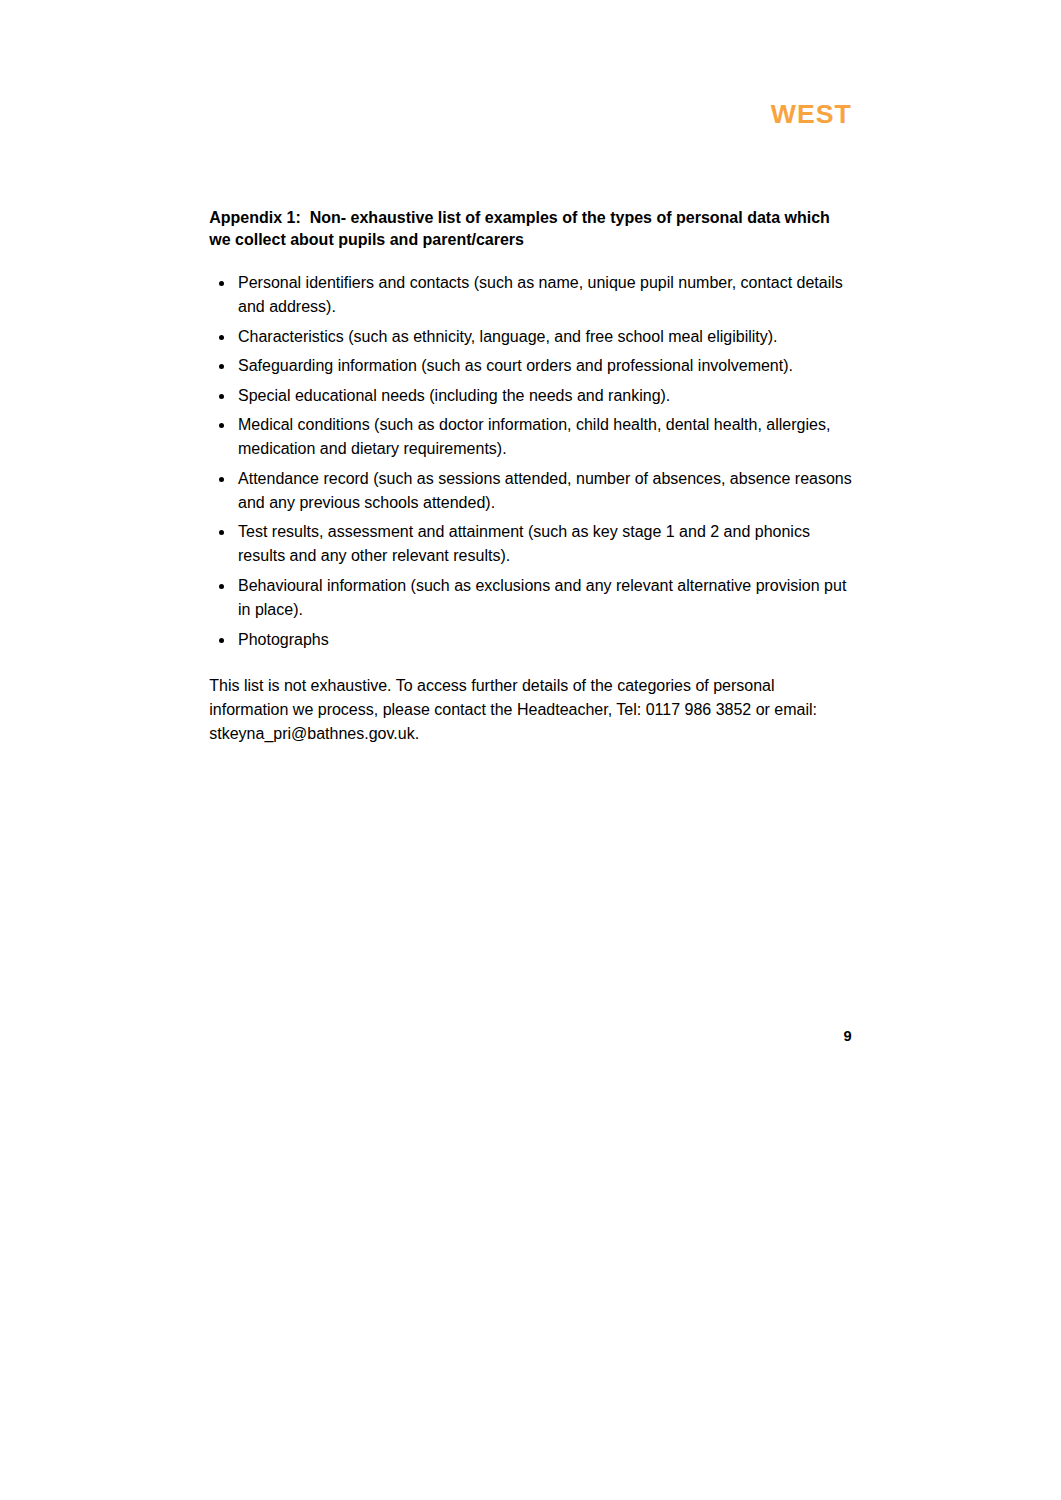WEST
Appendix 1: Non- exhaustive list of examples of the types of personal data which we collect about pupils and parent/carers
Personal identifiers and contacts (such as name, unique pupil number, contact details and address).
Characteristics (such as ethnicity, language, and free school meal eligibility).
Safeguarding information (such as court orders and professional involvement).
Special educational needs (including the needs and ranking).
Medical conditions (such as doctor information, child health, dental health, allergies, medication and dietary requirements).
Attendance record (such as sessions attended, number of absences, absence reasons and any previous schools attended).
Test results, assessment and attainment (such as key stage 1 and 2 and phonics results and any other relevant results).
Behavioural information (such as exclusions and any relevant alternative provision put in place).
Photographs
This list is not exhaustive. To access further details of the categories of personal information we process, please contact the Headteacher, Tel: 0117 986 3852 or email: stkeyna_pri@bathnes.gov.uk.
9